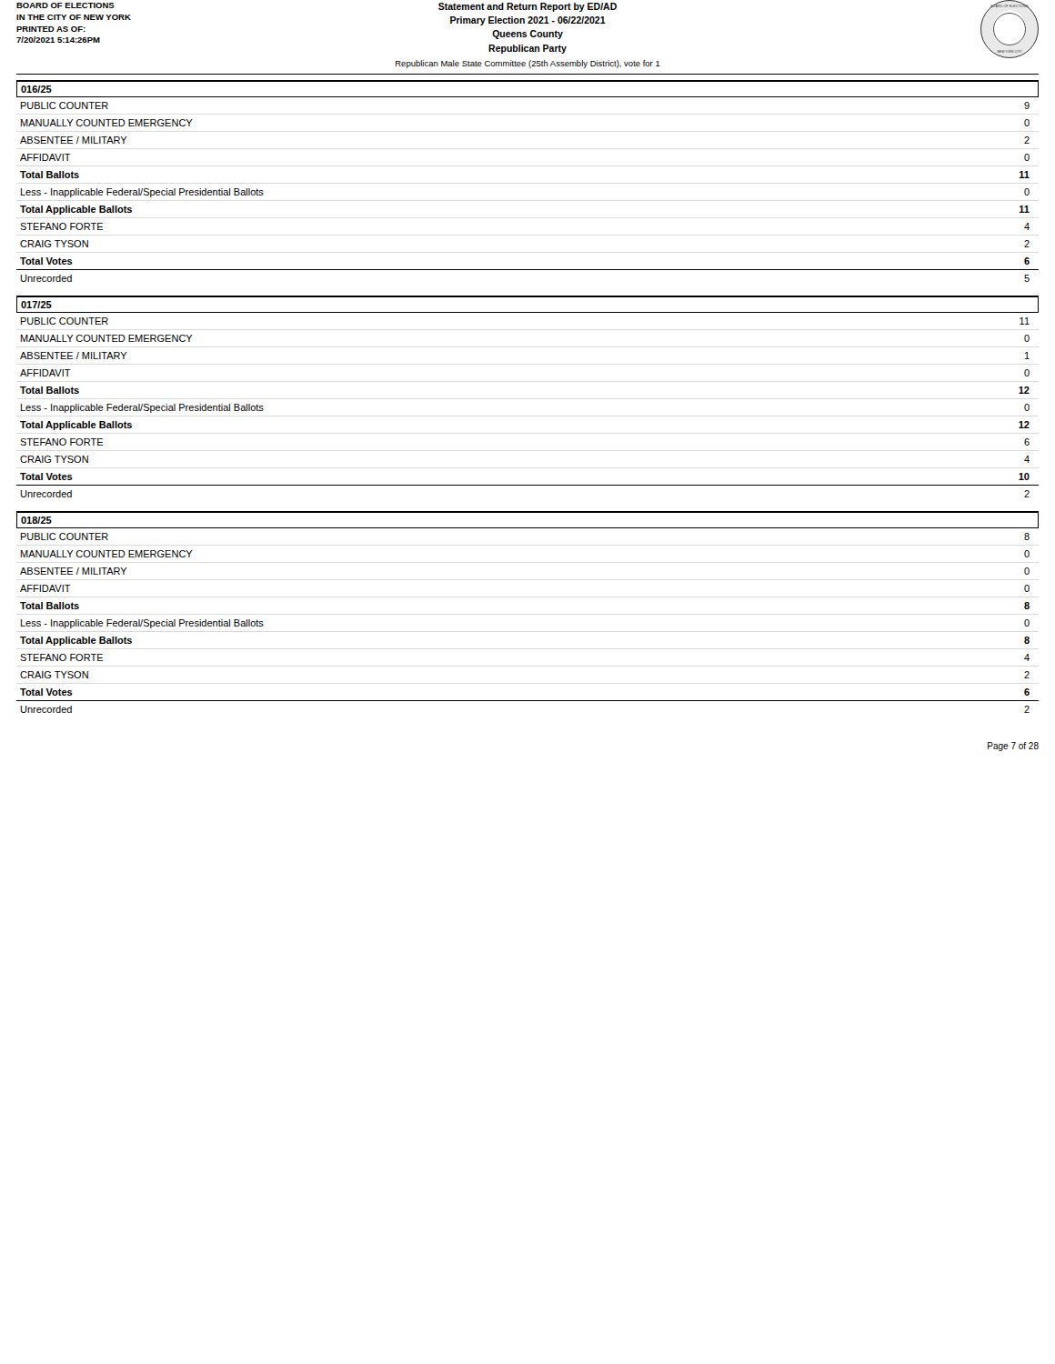BOARD OF ELECTIONS
IN THE CITY OF NEW YORK
PRINTED AS OF:
7/20/2021 5:14:26PM
Statement and Return Report by ED/AD
Primary Election 2021 - 06/22/2021
Queens County
Republican Party
Republican Male State Committee (25th Assembly District), vote for 1
016/25
| PUBLIC COUNTER | 9 |
| MANUALLY COUNTED EMERGENCY | 0 |
| ABSENTEE / MILITARY | 2 |
| AFFIDAVIT | 0 |
| Total Ballots | 11 |
| Less - Inapplicable Federal/Special Presidential Ballots | 0 |
| Total Applicable Ballots | 11 |
| STEFANO FORTE | 4 |
| CRAIG TYSON | 2 |
| Total Votes | 6 |
| Unrecorded | 5 |
017/25
| PUBLIC COUNTER | 11 |
| MANUALLY COUNTED EMERGENCY | 0 |
| ABSENTEE / MILITARY | 1 |
| AFFIDAVIT | 0 |
| Total Ballots | 12 |
| Less - Inapplicable Federal/Special Presidential Ballots | 0 |
| Total Applicable Ballots | 12 |
| STEFANO FORTE | 6 |
| CRAIG TYSON | 4 |
| Total Votes | 10 |
| Unrecorded | 2 |
018/25
| PUBLIC COUNTER | 8 |
| MANUALLY COUNTED EMERGENCY | 0 |
| ABSENTEE / MILITARY | 0 |
| AFFIDAVIT | 0 |
| Total Ballots | 8 |
| Less - Inapplicable Federal/Special Presidential Ballots | 0 |
| Total Applicable Ballots | 8 |
| STEFANO FORTE | 4 |
| CRAIG TYSON | 2 |
| Total Votes | 6 |
| Unrecorded | 2 |
Page 7 of 28